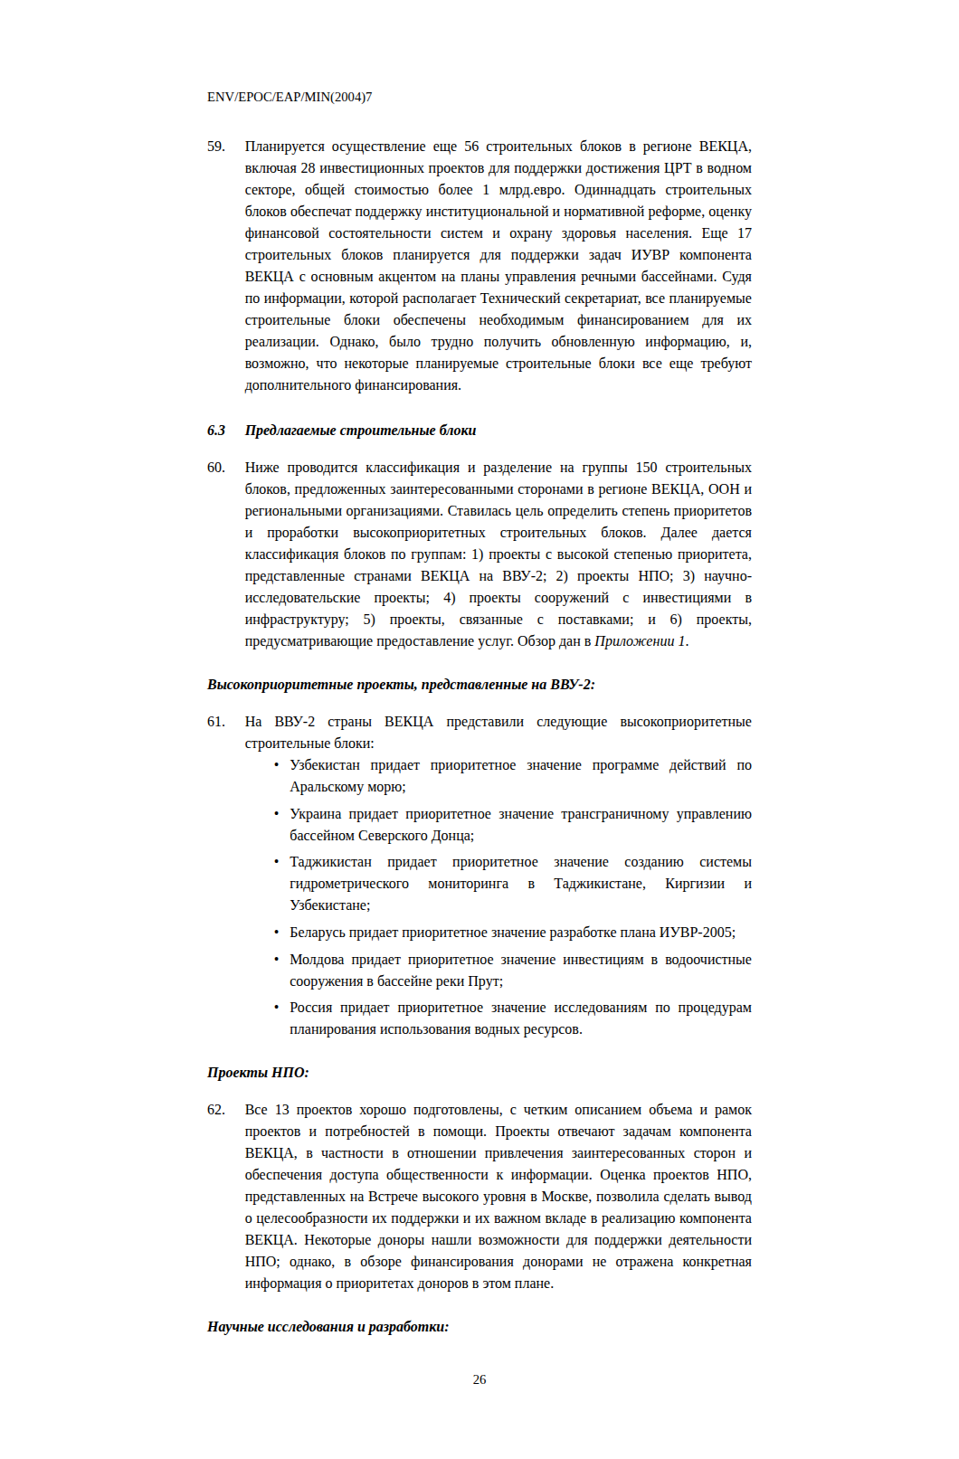ENV/EPOC/EAP/MIN(2004)7
59.
Планируется осуществление еще 56 строительных блоков в регионе ВЕКЦА, включая 28 инвестиционных проектов для поддержки достижения ЦРТ в водном секторе, общей стоимостью более 1 млрд.евро. Одиннадцать строительных блоков обеспечат поддержку институциональной и нормативной реформе, оценку финансовой состоятельности систем и охрану здоровья населения. Еще 17 строительных блоков планируется для поддержки задач ИУВР компонента ВЕКЦА с основным акцентом на планы управления речными бассейнами. Судя по информации, которой располагает Технический секретариат, все планируемые строительные блоки обеспечены необходимым финансированием для их реализации. Однако, было трудно получить обновленную информацию, и, возможно, что некоторые планируемые строительные блоки все еще требуют дополнительного финансирования.
6.3
Предлагаемые строительные блоки
60.
Ниже проводится классификация и разделение на группы 150 строительных блоков, предложенных заинтересованными сторонами в регионе ВЕКЦА, ООН и региональными организациями. Ставилась цель определить степень приоритетов и проработки высокоприоритетных строительных блоков. Далее дается классификация блоков по группам: 1) проекты с высокой степенью приоритета, представленные странами ВЕКЦА на ВВУ-2; 2) проекты НПО; 3) научно-исследовательские проекты; 4) проекты сооружений с инвестициями в инфраструктуру; 5) проекты, связанные с поставками; и 6) проекты, предусматривающие предоставление услуг. Обзор дан в Приложении 1.
Высокоприоритетные проекты, представленные на ВВУ-2:
61.
На ВВУ-2 страны ВЕКЦА представили следующие высокоприоритетные строительные блоки:
Узбекистан придает приоритетное значение программе действий по Аральскому морю;
Украина придает приоритетное значение трансграничному управлению бассейном Северского Донца;
Таджикистан придает приоритетное значение созданию системы гидрометрического мониторинга в Таджикистане, Киргизии и Узбекистане;
Беларусь придает приоритетное значение разработке плана ИУВР-2005;
Молдова придает приоритетное значение инвестициям в водоочистные сооружения в бассейне реки Прут;
Россия придает приоритетное значение исследованиям по процедурам планирования использования водных ресурсов.
Проекты НПО:
62.
Все 13 проектов хорошо подготовлены, с четким описанием объема и рамок проектов и потребностей в помощи. Проекты отвечают задачам компонента ВЕКЦА, в частности в отношении привлечения заинтересованных сторон и обеспечения доступа общественности к информации. Оценка проектов НПО, представленных на Встрече высокого уровня в Москве, позволила сделать вывод о целесообразности их поддержки и их важном вкладе в реализацию компонента ВЕКЦА. Некоторые доноры нашли возможности для поддержки деятельности НПО; однако, в обзоре финансирования донорами не отражена конкретная информация о приоритетах доноров в этом плане.
Научные исследования и разработки:
26